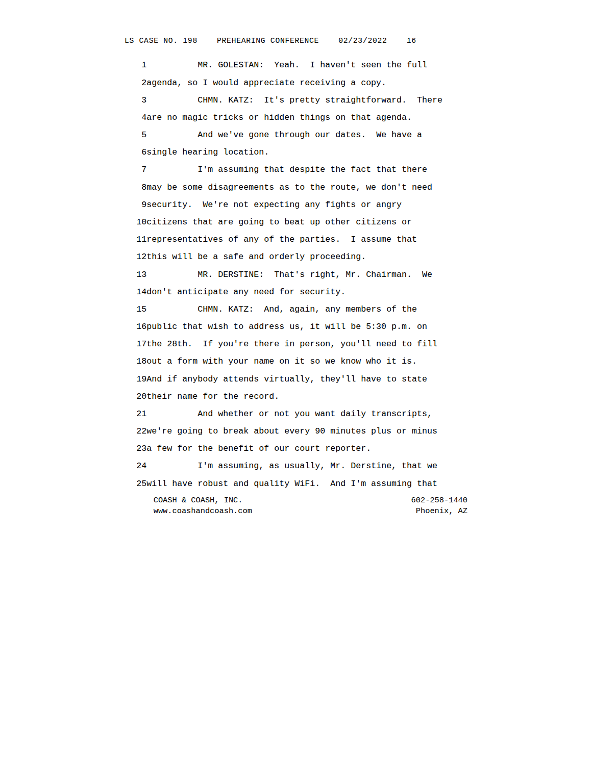LS CASE NO. 198 PREHEARING CONFERENCE 02/23/2022 16
| 1 | MR. GOLESTAN: Yeah. I haven't seen the full |
| 2 | agenda, so I would appreciate receiving a copy. |
| 3 | CHMN. KATZ: It's pretty straightforward. There |
| 4 | are no magic tricks or hidden things on that agenda. |
| 5 | And we've gone through our dates. We have a |
| 6 | single hearing location. |
| 7 | I'm assuming that despite the fact that there |
| 8 | may be some disagreements as to the route, we don't need |
| 9 | security. We're not expecting any fights or angry |
| 10 | citizens that are going to beat up other citizens or |
| 11 | representatives of any of the parties. I assume that |
| 12 | this will be a safe and orderly proceeding. |
| 13 | MR. DERSTINE: That's right, Mr. Chairman. We |
| 14 | don't anticipate any need for security. |
| 15 | CHMN. KATZ: And, again, any members of the |
| 16 | public that wish to address us, it will be 5:30 p.m. on |
| 17 | the 28th. If you're there in person, you'll need to fill |
| 18 | out a form with your name on it so we know who it is. |
| 19 | And if anybody attends virtually, they'll have to state |
| 20 | their name for the record. |
| 21 | And whether or not you want daily transcripts, |
| 22 | we're going to break about every 90 minutes plus or minus |
| 23 | a few for the benefit of our court reporter. |
| 24 | I'm assuming, as usually, Mr. Derstine, that we |
| 25 | will have robust and quality WiFi. And I'm assuming that |
COASH & COASH, INC. www.coashandcoash.com
602-258-1440 Phoenix, AZ